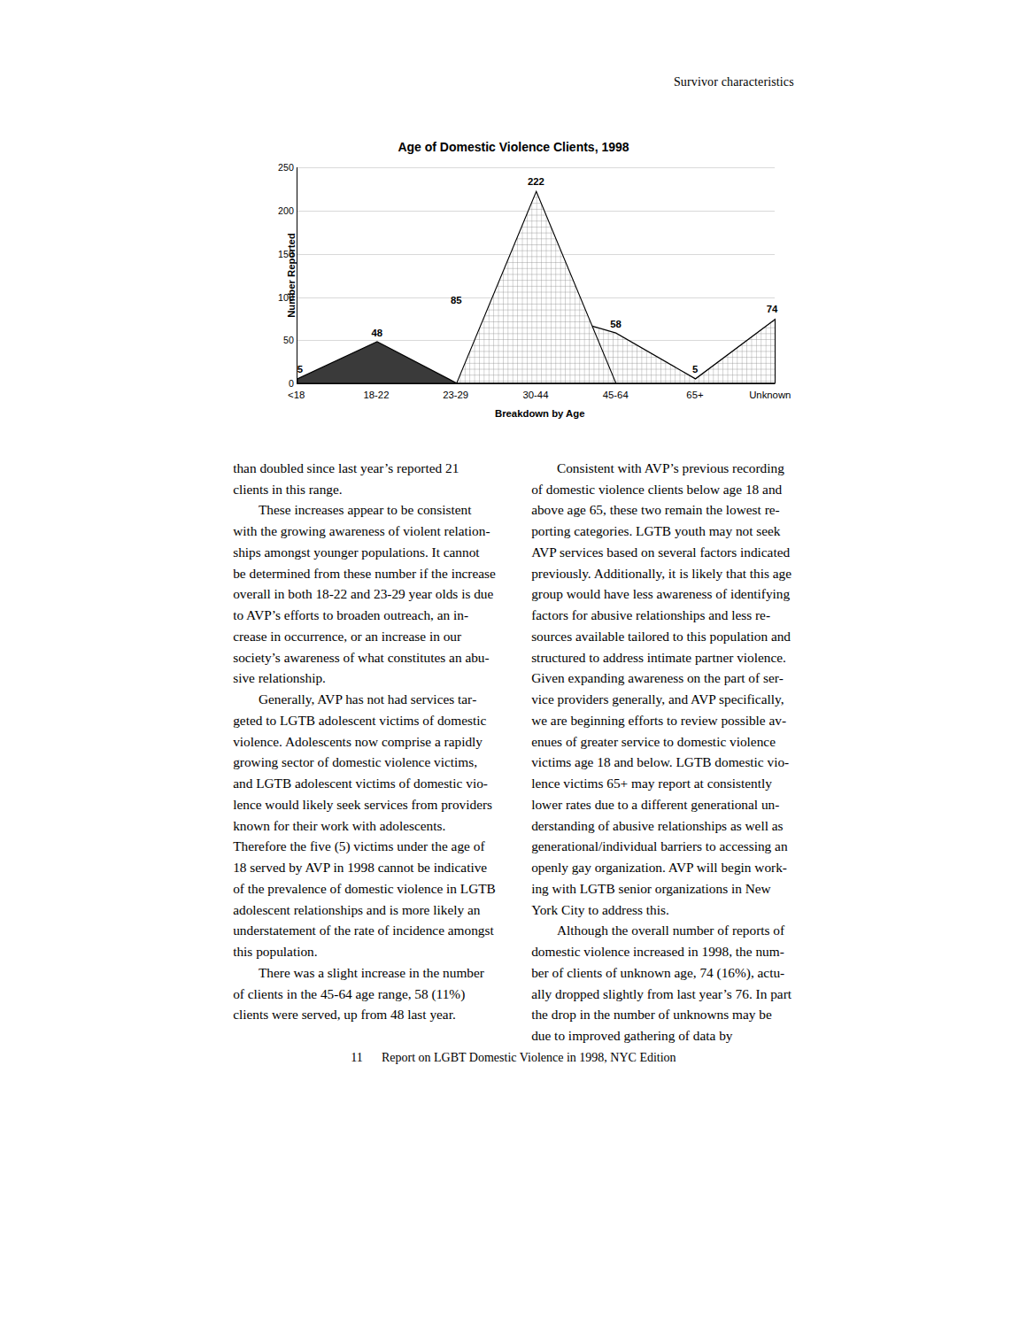Survivor characteristics
Age of Domestic Violence Clients, 1998
Number Reported
250 200 150 100 50 0
5 48 85 222 58 5 74
<18 18-22 23-29 30-44 45-64 65+ Unknown
Breakdown by Age
than doubled since last year’s reported 21 clients in this range.
These increases appear to be consistent with the growing awareness of violent relationships amongst younger populations. It cannot be determined from these number if the increase overall in both 18-22 and 23-29 year olds is due to AVP’s efforts to broaden outreach, an increase in occurrence, or an increase in our society’s awareness of what constitutes an abusive relationship.
Generally, AVP has not had services targeted to LGTB adolescent victims of domestic violence. Adolescents now comprise a rapidly growing sector of domestic violence victims, and LGTB adolescent victims of domestic violence would likely seek services from providers known for their work with adolescents. Therefore the five (5) victims under the age of 18 served by AVP in 1998 cannot be indicative of the prevalence of domestic violence in LGTB adolescent relationships and is more likely an understatement of the rate of incidence amongst this population.
There was a slight increase in the number of clients in the 45-64 age range, 58 (11%) clients were served, up from 48 last year.
Consistent with AVP’s previous recording of domestic violence clients below age 18 and above age 65, these two remain the lowest reporting categories. LGTB youth may not seek AVP services based on several factors indicated previously. Additionally, it is likely that this age group would have less awareness of identifying factors for abusive relationships and less resources available tailored to this population and structured to address intimate partner violence. Given expanding awareness on the part of service providers generally, and AVP specifically, we are beginning efforts to review possible avenues of greater service to domestic violence victims age 18 and below. LGTB domestic violence victims 65+ may report at consistently lower rates due to a different generational understanding of abusive relationships as well as generational/individual barriers to accessing an openly gay organization. AVP will begin working with LGTB senior organizations in New York City to address this.
Although the overall number of reports of domestic violence increased in 1998, the number of clients of unknown age, 74 (16%), actually dropped slightly from last year’s 76. In part the drop in the number of unknowns may be due to improved gathering of data by
11 Report on LGBT Domestic Violence in 1998, NYC Edition